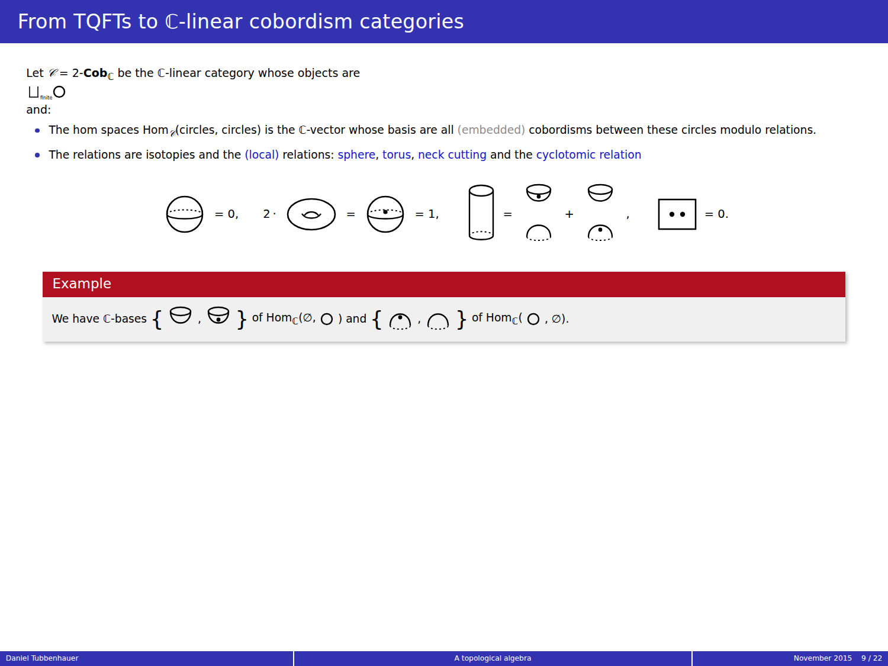From TQFTs to ℂ-linear cobordism categories
Let 𝒞 = 2-Cobℂ be the ℂ-linear category whose objects are finite and:
The hom spaces Hom𝒞(circles, circles) is the ℂ-vector whose basis are all (embedded) cobordisms between these circles modulo relations.
The relations are isotopies and the (local) relations: sphere, torus, neck cutting and the cyclotomic relation
= 0, 2 · = = 1, = + , = 0.
Example
We have ℂ-bases { , } of Homℂ(∅, ) and { , } of Homℂ( , ∅).
Daniel Tubbenhauer
A topological algebra
November 2015 9 / 22